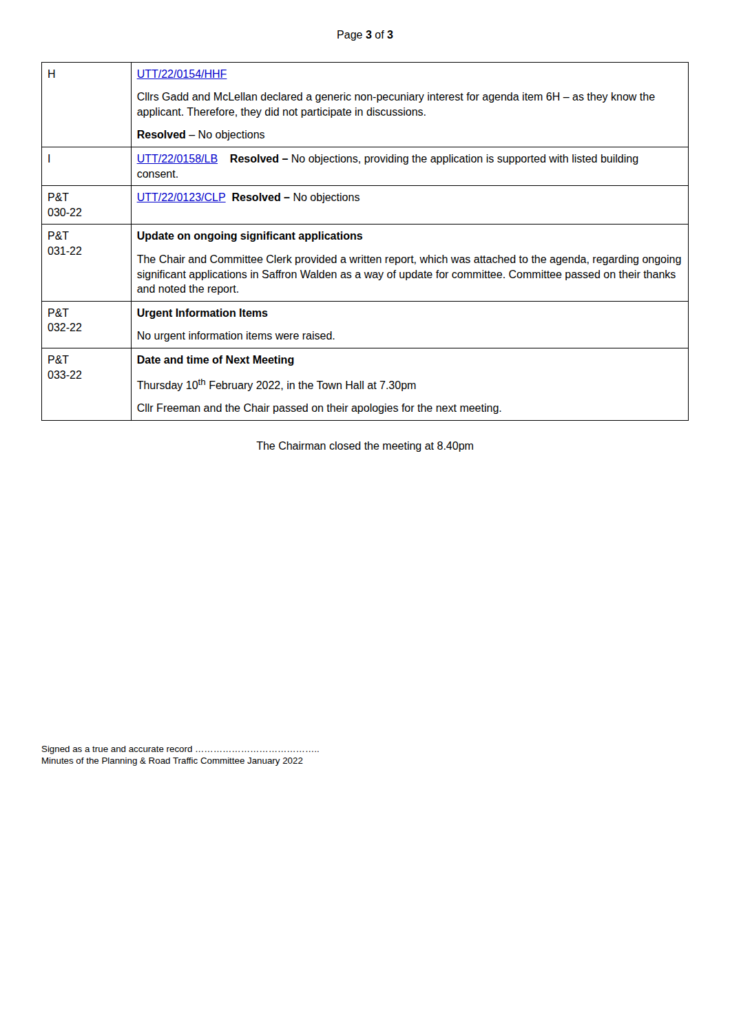Page 3 of 3
| H | UTT/22/0154/HHF Cllrs Gadd and McLellan declared a generic non-pecuniary interest for agenda item 6H – as they know the applicant. Therefore, they did not participate in discussions. Resolved – No objections |
| I | UTT/22/0158/LB Resolved – No objections, providing the application is supported with listed building consent. |
| P&T 030-22 | UTT/22/0123/CLP Resolved – No objections |
| P&T 031-22 | Update on ongoing significant applications The Chair and Committee Clerk provided a written report, which was attached to the agenda, regarding ongoing significant applications in Saffron Walden as a way of update for committee. Committee passed on their thanks and noted the report. |
| P&T 032-22 | Urgent Information Items No urgent information items were raised. |
| P&T 033-22 | Date and time of Next Meeting Thursday 10 th February 2022, in the Town Hall at 7.30pm Cllr Freeman and the Chair passed on their apologies for the next meeting. |
The Chairman closed the meeting at 8.40pm
Signed as a true and accurate record …………………………………..
Minutes of the Planning & Road Traffic Committee January 2022